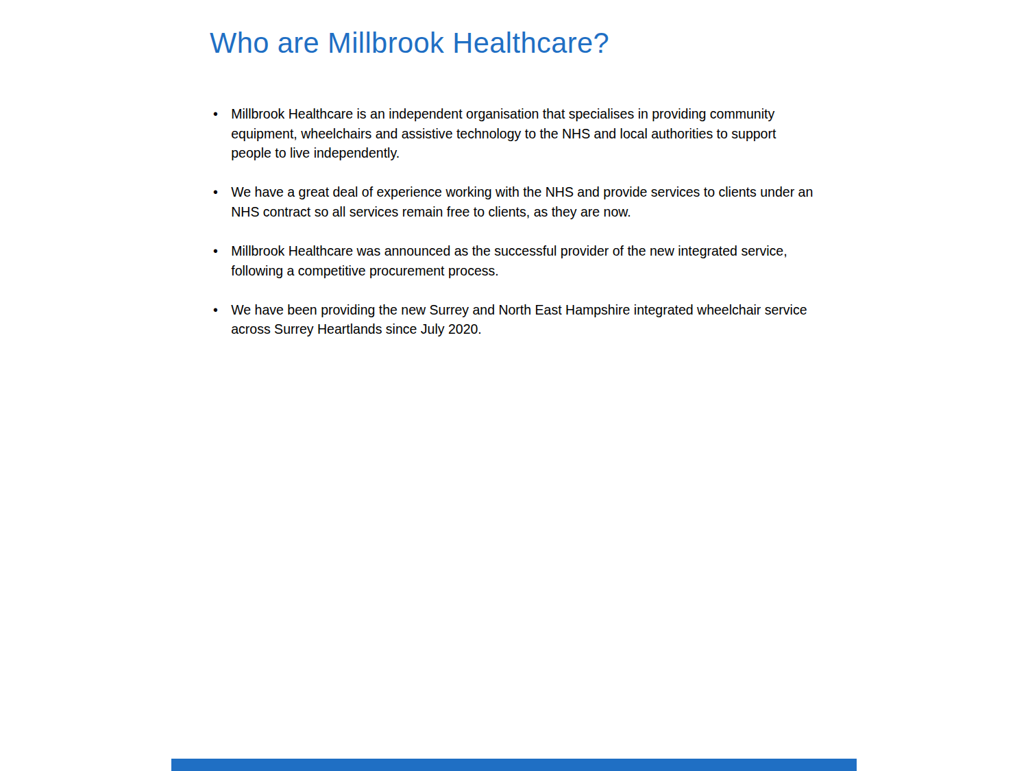Who are Millbrook Healthcare?
Millbrook Healthcare is an independent organisation that specialises in providing community equipment, wheelchairs and assistive technology to the NHS and local authorities to support people to live independently.
We have a great deal of experience working with the NHS and provide services to clients under an NHS contract so all services remain free to clients, as they are now.
Millbrook Healthcare was announced as the successful provider of the new integrated service, following a competitive procurement process.
We have been providing the new Surrey and North East Hampshire integrated wheelchair service across Surrey Heartlands since July 2020.